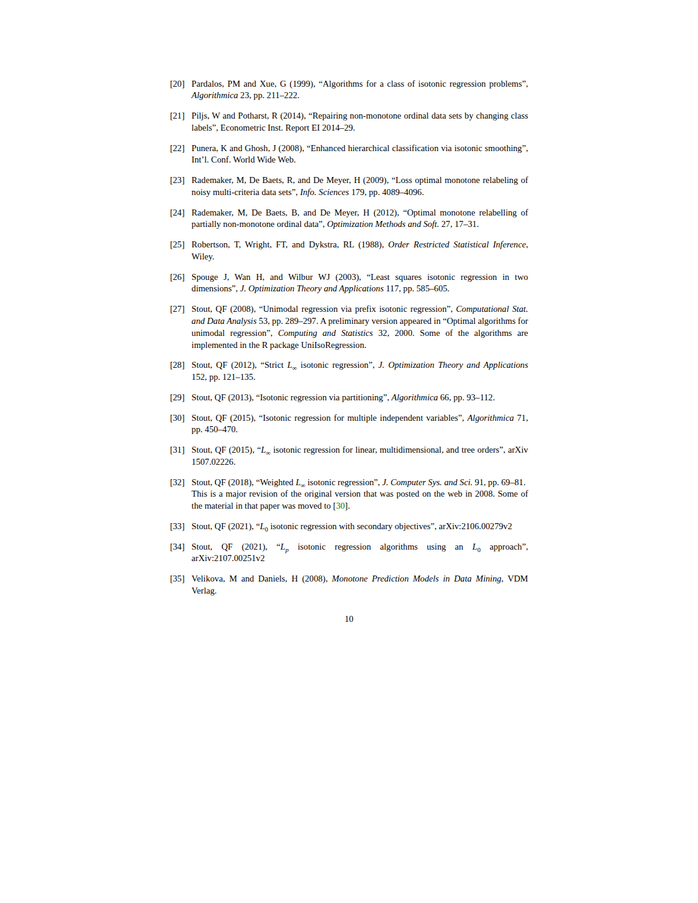[20] Pardalos, PM and Xue, G (1999), “Algorithms for a class of isotonic regression problems”, Algorithmica 23, pp. 211–222.
[21] Piljs, W and Potharst, R (2014), “Repairing non-monotone ordinal data sets by changing class labels”, Econometric Inst. Report EI 2014–29.
[22] Punera, K and Ghosh, J (2008), “Enhanced hierarchical classification via isotonic smoothing”, Int’l. Conf. World Wide Web.
[23] Rademaker, M, De Baets, R, and De Meyer, H (2009), “Loss optimal monotone relabeling of noisy multi-criteria data sets”, Info. Sciences 179, pp. 4089–4096.
[24] Rademaker, M, De Baets, B, and De Meyer, H (2012), “Optimal monotone relabelling of partially non-monotone ordinal data”, Optimization Methods and Soft. 27, 17–31.
[25] Robertson, T, Wright, FT, and Dykstra, RL (1988), Order Restricted Statistical Inference, Wiley.
[26] Spouge J, Wan H, and Wilbur WJ (2003), “Least squares isotonic regression in two dimensions”, J. Optimization Theory and Applications 117, pp. 585–605.
[27] Stout, QF (2008), “Unimodal regression via prefix isotonic regression”, Computational Stat. and Data Analysis 53, pp. 289–297. A preliminary version appeared in “Optimal algorithms for unimodal regression”, Computing and Statistics 32, 2000. Some of the algorithms are implemented in the R package UniIsoRegression.
[28] Stout, QF (2012), “Strict L∞ isotonic regression”, J. Optimization Theory and Applications 152, pp. 121–135.
[29] Stout, QF (2013), “Isotonic regression via partitioning”, Algorithmica 66, pp. 93–112.
[30] Stout, QF (2015), “Isotonic regression for multiple independent variables”, Algorithmica 71, pp. 450–470.
[31] Stout, QF (2015), “L∞ isotonic regression for linear, multidimensional, and tree orders”, arXiv 1507.02226.
[32] Stout, QF (2018), “Weighted L∞ isotonic regression”, J. Computer Sys. and Sci. 91, pp. 69–81.
This is a major revision of the original version that was posted on the web in 2008. Some of the material in that paper was moved to [30].
[33] Stout, QF (2021), “L 0 isotonic regression with secondary objectives”, arXiv:2106.00279v2
[34] Stout, QF (2021), “Lp isotonic regression algorithms using an L 0 approach”, arXiv:2107.00251v2
[35] Velikova, M and Daniels, H (2008), Monotone Prediction Models in Data Mining, VDM Verlag.
10